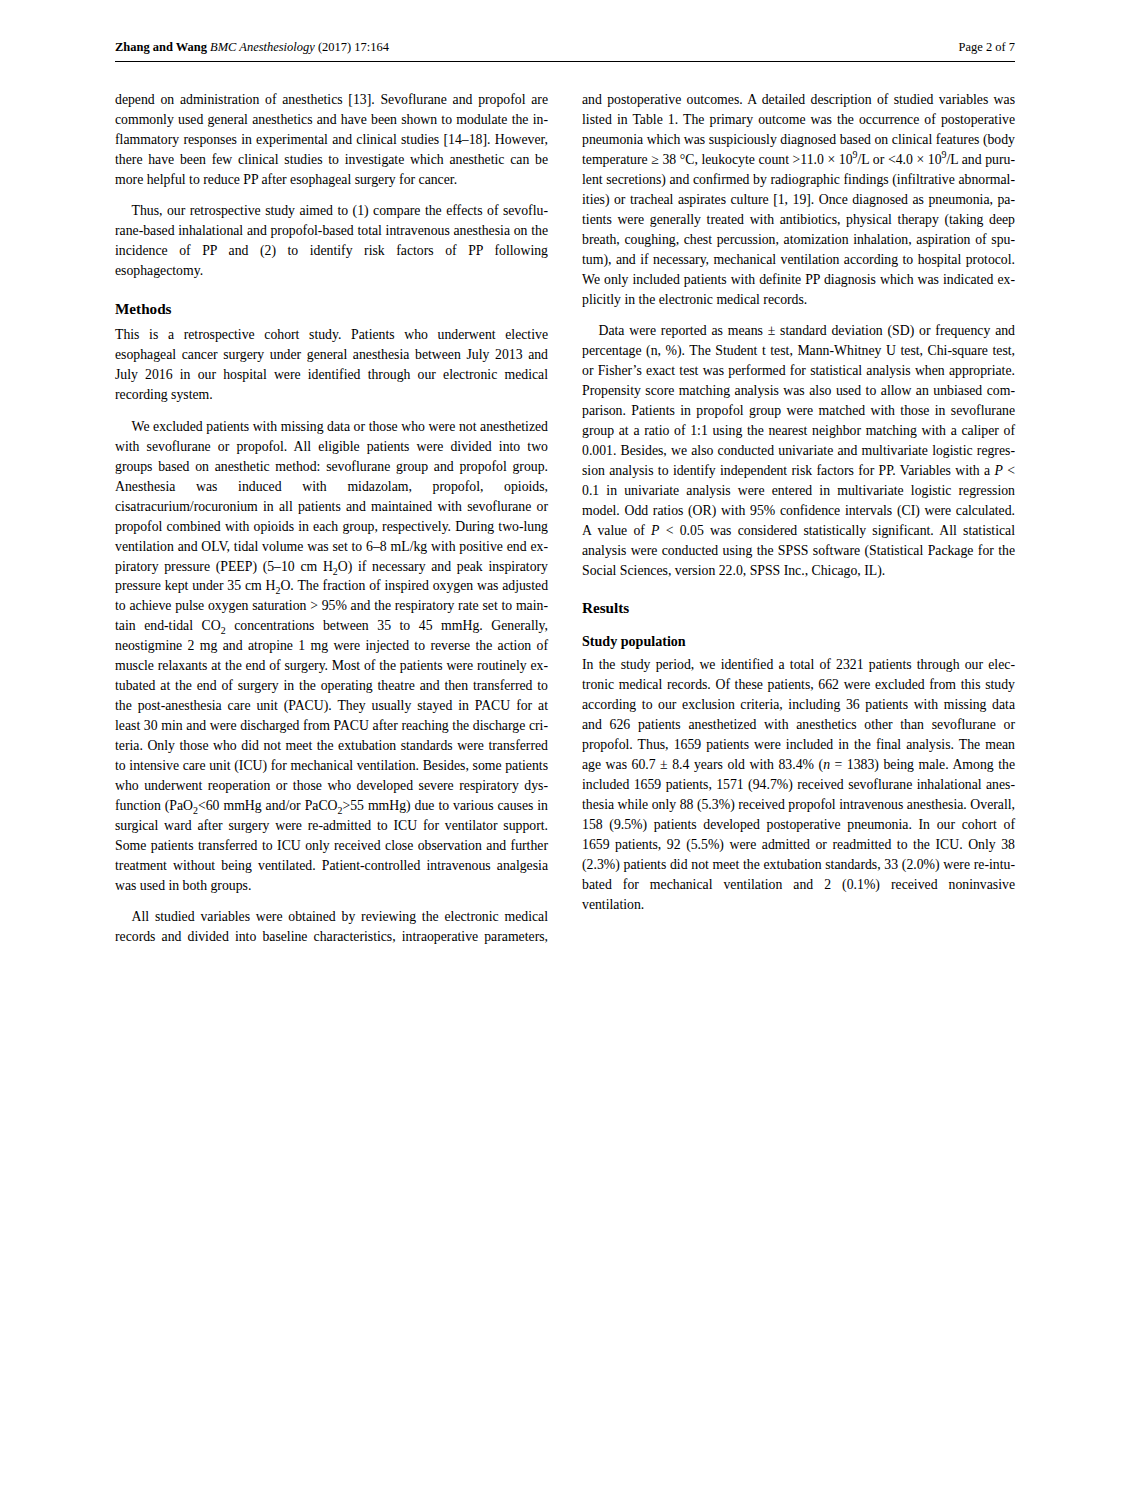Zhang and Wang BMC Anesthesiology (2017) 17:164 Page 2 of 7
depend on administration of anesthetics [13]. Sevoflurane and propofol are commonly used general anesthetics and have been shown to modulate the inflammatory responses in experimental and clinical studies [14–18]. However, there have been few clinical studies to investigate which anesthetic can be more helpful to reduce PP after esophageal surgery for cancer.
Thus, our retrospective study aimed to (1) compare the effects of sevoflurane-based inhalational and propofol-based total intravenous anesthesia on the incidence of PP and (2) to identify risk factors of PP following esophagectomy.
Methods
This is a retrospective cohort study. Patients who underwent elective esophageal cancer surgery under general anesthesia between July 2013 and July 2016 in our hospital were identified through our electronic medical recording system.
We excluded patients with missing data or those who were not anesthetized with sevoflurane or propofol. All eligible patients were divided into two groups based on anesthetic method: sevoflurane group and propofol group. Anesthesia was induced with midazolam, propofol, opioids, cisatracurium/rocuronium in all patients and maintained with sevoflurane or propofol combined with opioids in each group, respectively. During two-lung ventilation and OLV, tidal volume was set to 6–8 mL/kg with positive end expiratory pressure (PEEP) (5–10 cm H2O) if necessary and peak inspiratory pressure kept under 35 cm H2O. The fraction of inspired oxygen was adjusted to achieve pulse oxygen saturation > 95% and the respiratory rate set to maintain end-tidal CO2 concentrations between 35 to 45 mmHg. Generally, neostigmine 2 mg and atropine 1 mg were injected to reverse the action of muscle relaxants at the end of surgery. Most of the patients were routinely extubated at the end of surgery in the operating theatre and then transferred to the post-anesthesia care unit (PACU). They usually stayed in PACU for at least 30 min and were discharged from PACU after reaching the discharge criteria. Only those who did not meet the extubation standards were transferred to intensive care unit (ICU) for mechanical ventilation. Besides, some patients who underwent reoperation or those who developed severe respiratory dysfunction (PaO2<60 mmHg and/or PaCO2>55 mmHg) due to various causes in surgical ward after surgery were re-admitted to ICU for ventilator support. Some patients transferred to ICU only received close observation and further treatment without being ventilated. Patient-controlled intravenous analgesia was used in both groups.
All studied variables were obtained by reviewing the electronic medical records and divided into baseline characteristics, intraoperative parameters, and postoperative outcomes. A detailed description of studied variables was listed in Table 1. The primary outcome was the occurrence of postoperative pneumonia which was suspiciously diagnosed based on clinical features (body temperature ≥ 38 °C, leukocyte count >11.0 × 109/L or <4.0 × 109/L and purulent secretions) and confirmed by radiographic findings (infiltrative abnormalities) or tracheal aspirates culture [1, 19]. Once diagnosed as pneumonia, patients were generally treated with antibiotics, physical therapy (taking deep breath, coughing, chest percussion, atomization inhalation, aspiration of sputum), and if necessary, mechanical ventilation according to hospital protocol. We only included patients with definite PP diagnosis which was indicated explicitly in the electronic medical records.
Data were reported as means ± standard deviation (SD) or frequency and percentage (n, %). The Student t test, Mann-Whitney U test, Chi-square test, or Fisher’s exact test was performed for statistical analysis when appropriate. Propensity score matching analysis was also used to allow an unbiased comparison. Patients in propofol group were matched with those in sevoflurane group at a ratio of 1:1 using the nearest neighbor matching with a caliper of 0.001. Besides, we also conducted univariate and multivariate logistic regression analysis to identify independent risk factors for PP. Variables with a P < 0.1 in univariate analysis were entered in multivariate logistic regression model. Odd ratios (OR) with 95% confidence intervals (CI) were calculated. A value of P < 0.05 was considered statistically significant. All statistical analysis were conducted using the SPSS software (Statistical Package for the Social Sciences, version 22.0, SPSS Inc., Chicago, IL).
Results
Study population
In the study period, we identified a total of 2321 patients through our electronic medical records. Of these patients, 662 were excluded from this study according to our exclusion criteria, including 36 patients with missing data and 626 patients anesthetized with anesthetics other than sevoflurane or propofol. Thus, 1659 patients were included in the final analysis. The mean age was 60.7 ± 8.4 years old with 83.4% (n = 1383) being male. Among the included 1659 patients, 1571 (94.7%) received sevoflurane inhalational anesthesia while only 88 (5.3%) received propofol intravenous anesthesia. Overall, 158 (9.5%) patients developed postoperative pneumonia. In our cohort of 1659 patients, 92 (5.5%) were admitted or readmitted to the ICU. Only 38 (2.3%) patients did not meet the extubation standards, 33 (2.0%) were re-intubated for mechanical ventilation and 2 (0.1%) received noninvasive ventilation.